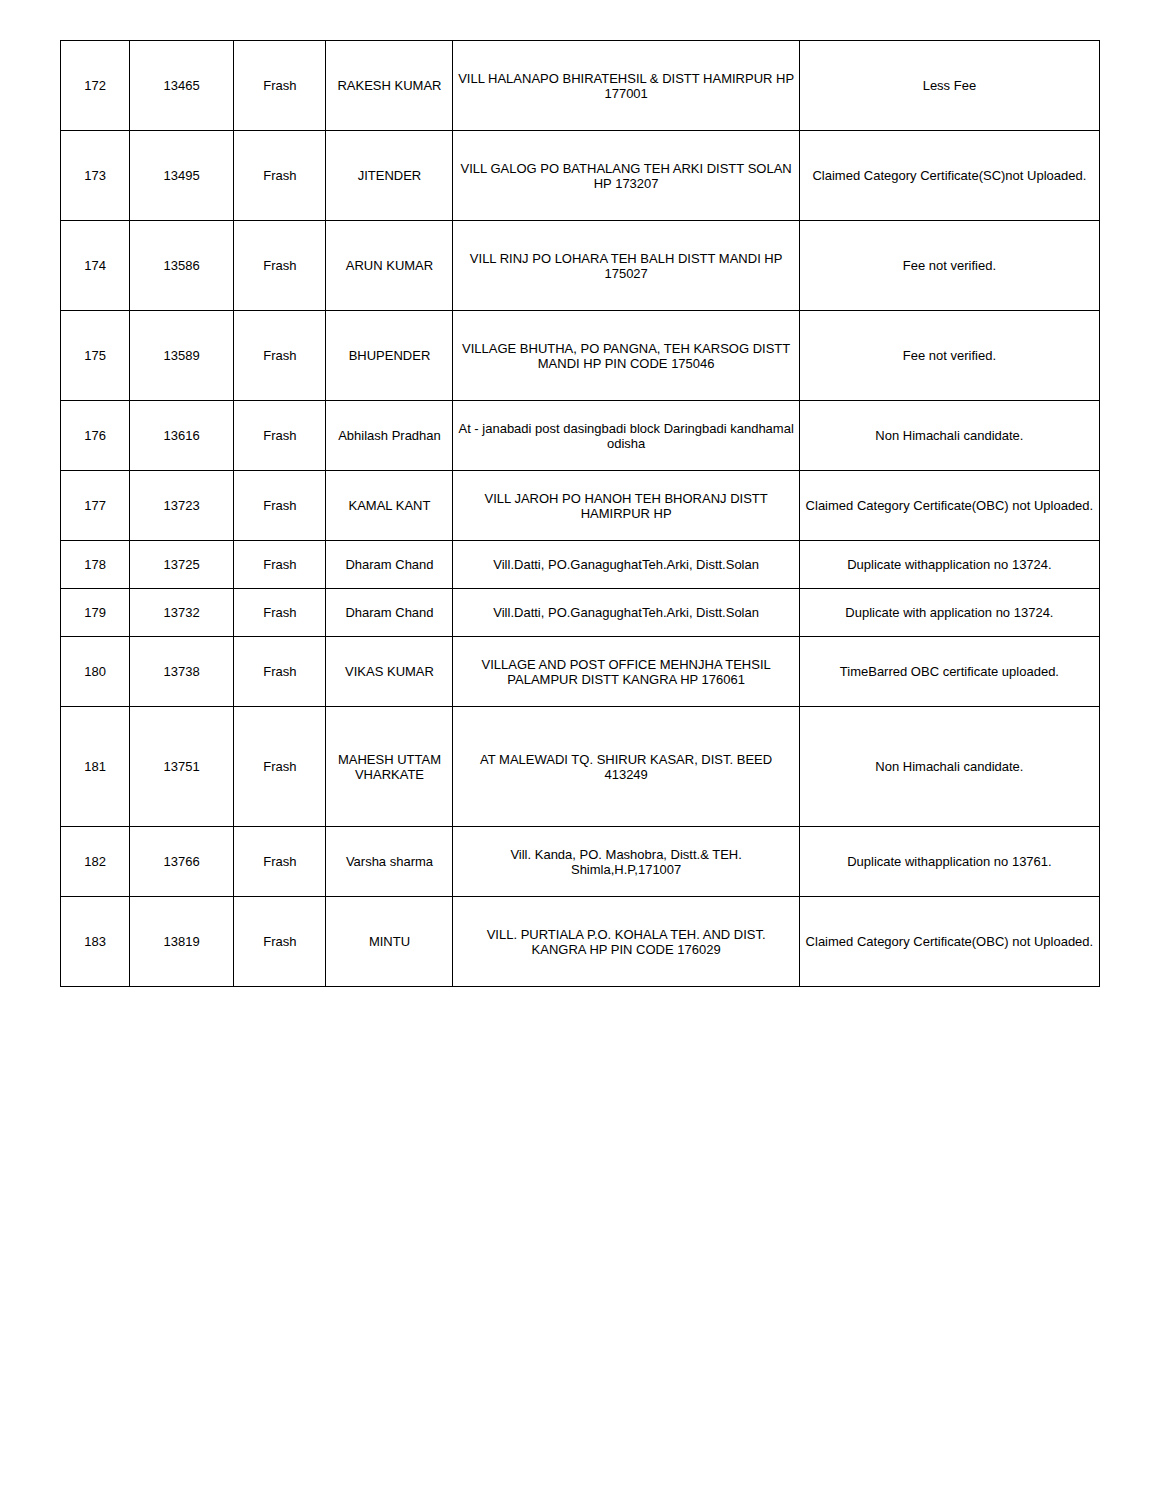| 172 | 13465 | Frash | RAKESH KUMAR | VILL HALANAPO BHIRATEHSIL & DISTT HAMIRPUR HP 177001 | Less Fee |
| 173 | 13495 | Frash | JITENDER | VILL GALOG PO BATHALANG TEH ARKI DISTT SOLAN HP 173207 | Claimed Category Certificate(SC)not Uploaded. |
| 174 | 13586 | Frash | ARUN KUMAR | VILL RINJ PO LOHARA TEH BALH DISTT MANDI HP 175027 | Fee not verified. |
| 175 | 13589 | Frash | BHUPENDER | VILLAGE BHUTHA, PO PANGNA, TEH KARSOG DISTT MANDI HP PIN CODE 175046 | Fee not verified. |
| 176 | 13616 | Frash | Abhilash Pradhan | At - janabadi post dasingbadi block Daringbadi kandhamal odisha | Non Himachali candidate. |
| 177 | 13723 | Frash | KAMAL KANT | VILL JAROH PO HANOH TEH BHORANJ DISTT HAMIRPUR HP | Claimed Category Certificate(OBC) not Uploaded. |
| 178 | 13725 | Frash | Dharam Chand | Vill.Datti, PO.GanagughatTeh.Arki, Distt.Solan | Duplicate withapplication no 13724. |
| 179 | 13732 | Frash | Dharam Chand | Vill.Datti, PO.GanagughatTeh.Arki, Distt.Solan | Duplicate with application no 13724. |
| 180 | 13738 | Frash | VIKAS KUMAR | VILLAGE AND POST OFFICE MEHNJHA TEHSIL PALAMPUR DISTT KANGRA HP 176061 | TimeBarred OBC certificate uploaded. |
| 181 | 13751 | Frash | MAHESH UTTAM VHARKATE | AT MALEWADI TQ. SHIRUR KASAR, DIST. BEED 413249 | Non Himachali candidate. |
| 182 | 13766 | Frash | Varsha sharma | Vill. Kanda, PO. Mashobra, Distt.& TEH. Shimla,H.P,171007 | Duplicate withapplication no 13761. |
| 183 | 13819 | Frash | MINTU | VILL. PURTIALA P.O. KOHALA TEH. AND DIST. KANGRA HP PIN CODE 176029 | Claimed Category Certificate(OBC) not Uploaded. |